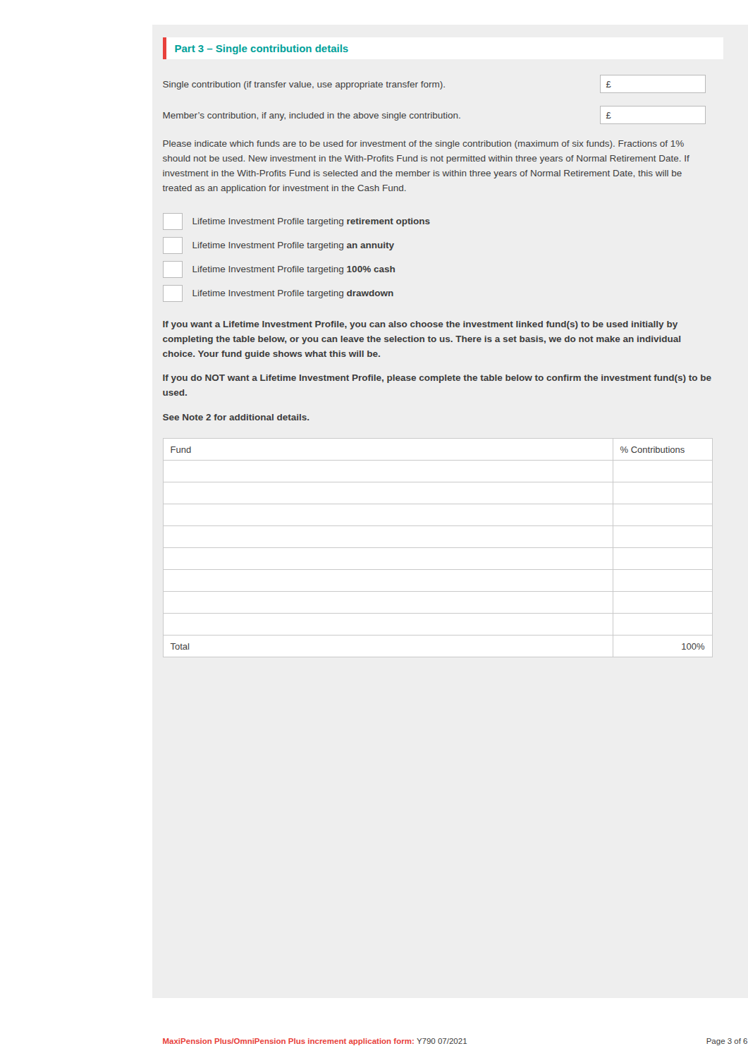Part 3 – Single contribution details
Single contribution (if transfer value, use appropriate transfer form).
£
Member’s contribution, if any, included in the above single contribution.
£
Please indicate which funds are to be used for investment of the single contribution (maximum of six funds). Fractions of 1% should not be used. New investment in the With-Profits Fund is not permitted within three years of Normal Retirement Date. If investment in the With-Profits Fund is selected and the member is within three years of Normal Retirement Date, this will be treated as an application for investment in the Cash Fund.
Lifetime Investment Profile targeting retirement options
Lifetime Investment Profile targeting an annuity
Lifetime Investment Profile targeting 100% cash
Lifetime Investment Profile targeting drawdown
If you want a Lifetime Investment Profile, you can also choose the investment linked fund(s) to be used initially by completing the table below, or you can leave the selection to us. There is a set basis, we do not make an individual choice. Your fund guide shows what this will be.
If you do NOT want a Lifetime Investment Profile, please complete the table below to confirm the investment fund(s) to be used.
See Note 2 for additional details.
| Fund | % Contributions |
| --- | --- |
| Total | 100% |
MaxiPension Plus/OmniPension Plus increment application form: Y790 07/2021
Page 3 of 6